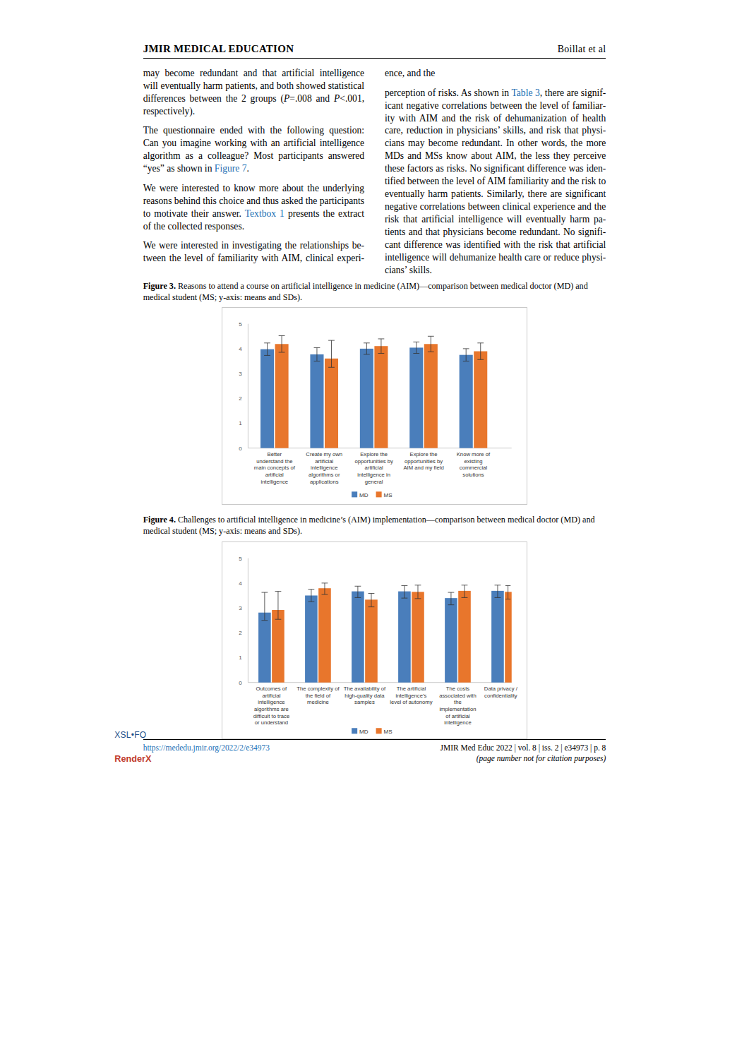JMIR MEDICAL EDUCATION Boillat et al
may become redundant and that artificial intelligence will eventually harm patients, and both showed statistical differences between the 2 groups (P=.008 and P<.001, respectively).
The questionnaire ended with the following question: Can you imagine working with an artificial intelligence algorithm as a colleague? Most participants answered “yes” as shown in Figure 7.
We were interested to know more about the underlying reasons behind this choice and thus asked the participants to motivate their answer. Textbox 1 presents the extract of the collected responses.
We were interested in investigating the relationships between the level of familiarity with AIM, clinical experience, and the
perception of risks. As shown in Table 3, there are significant negative correlations between the level of familiarity with AIM and the risk of dehumanization of health care, reduction in physicians’ skills, and risk that physicians may become redundant. In other words, the more MDs and MSs know about AIM, the less they perceive these factors as risks. No significant difference was identified between the level of AIM familiarity and the risk to eventually harm patients. Similarly, there are significant negative correlations between clinical experience and the risk that artificial intelligence will eventually harm patients and that physicians become redundant. No significant difference was identified with the risk that artificial intelligence will dehumanize health care or reduce physicians’ skills.
Figure 3. Reasons to attend a course on artificial intelligence in medicine (AIM)—comparison between medical doctor (MD) and medical student (MS; y-axis: means and SDs).
5 4 3 2 1 0 Better understand the main concepts of artificial intelligence Create my own artificial intelligence algorithms or applications Explore the opportunities by artificial intelligence in general Explore the opportunities by AIM and my field Know more of existing commercial solutions MD MS
Figure 4. Challenges to artificial intelligence in medicine’s (AIM) implementation—comparison between medical doctor (MD) and medical student (MS; y-axis: means and SDs).
5 4 3 2 1 0 Outcomes of artificial intelligence algorithms are difficult to trace or understand The complexity of the field of medicine The availability of high-quality data samples The artificial intelligence’s level of autonomy The costs associated with the implementation of artificial intelligence Data privacy / confidentiality MD MS
XSL•FO
RenderX
https://mededu.jmir.org/2022/2/e34973 JMIR Med Educ 2022 | vol. 8 | iss. 2 | e34973 | p. 8
(page number not for citation purposes)